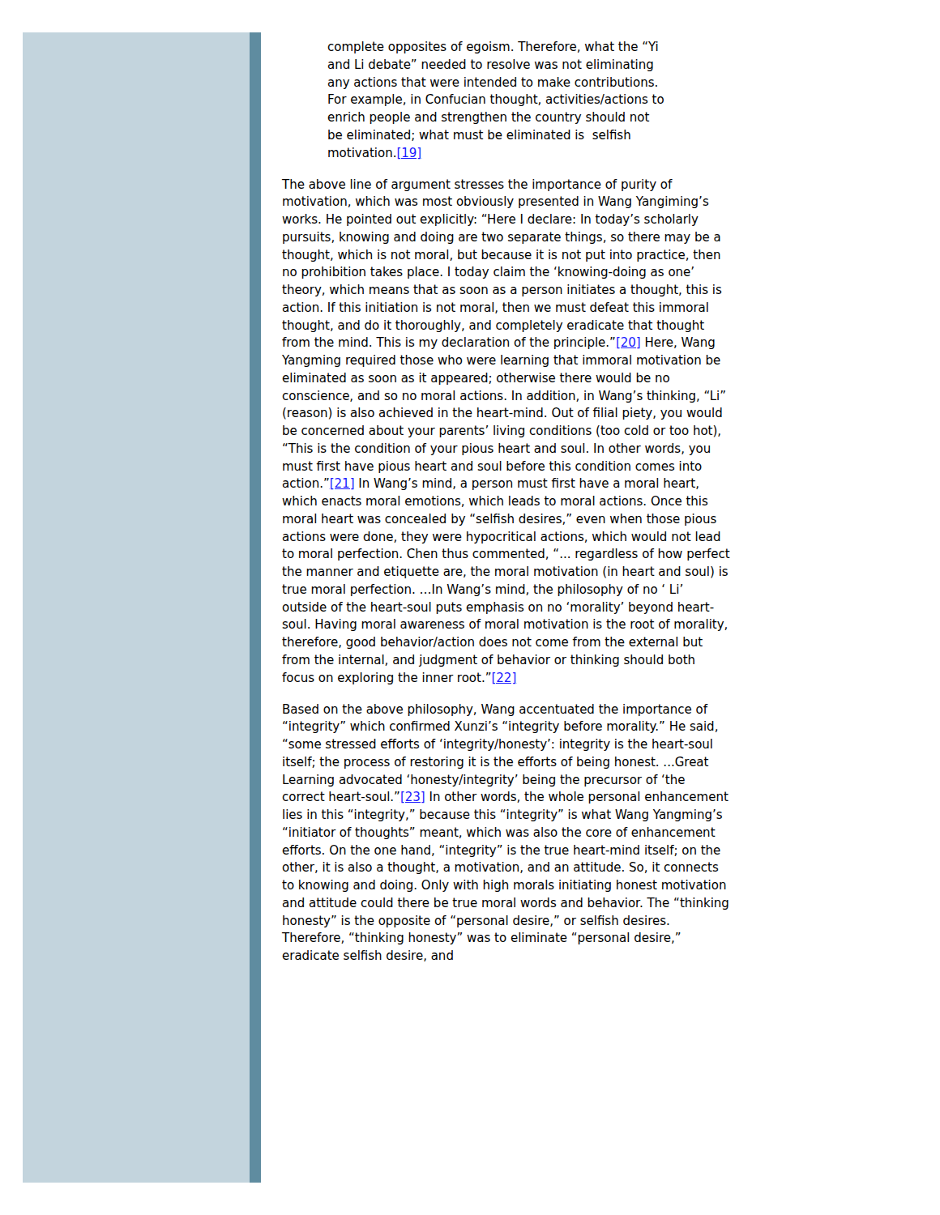complete opposites of egoism. Therefore, what the “Yi and Li debate” needed to resolve was not eliminating any actions that were intended to make contributions. For example, in Confucian thought, activities/actions to enrich people and strengthen the country should not be eliminated; what must be eliminated is selfish motivation.[19]
The above line of argument stresses the importance of purity of motivation, which was most obviously presented in Wang Yangiming’s works. He pointed out explicitly: “Here I declare: In today’s scholarly pursuits, knowing and doing are two separate things, so there may be a thought, which is not moral, but because it is not put into practice, then no prohibition takes place. I today claim the ‘knowing-doing as one’ theory, which means that as soon as a person initiates a thought, this is action. If this initiation is not moral, then we must defeat this immoral thought, and do it thoroughly, and completely eradicate that thought from the mind. This is my declaration of the principle.”[20] Here, Wang Yangming required those who were learning that immoral motivation be eliminated as soon as it appeared; otherwise there would be no conscience, and so no moral actions. In addition, in Wang’s thinking, “Li” (reason) is also achieved in the heart-mind. Out of filial piety, you would be concerned about your parents’ living conditions (too cold or too hot), “This is the condition of your pious heart and soul. In other words, you must first have pious heart and soul before this condition comes into action.”[21] In Wang’s mind, a person must first have a moral heart, which enacts moral emotions, which leads to moral actions. Once this moral heart was concealed by “selfish desires,” even when those pious actions were done, they were hypocritical actions, which would not lead to moral perfection. Chen thus commented, “... regardless of how perfect the manner and etiquette are, the moral motivation (in heart and soul) is true moral perfection. …In Wang’s mind, the philosophy of no ‘ Li’ outside of the heart-soul puts emphasis on no ‘morality’ beyond heart-soul. Having moral awareness of moral motivation is the root of morality, therefore, good behavior/action does not come from the external but from the internal, and judgment of behavior or thinking should both focus on exploring the inner root.”[22]
Based on the above philosophy, Wang accentuated the importance of “integrity” which confirmed Xunzi’s “integrity before morality.” He said, “some stressed efforts of ‘integrity/honesty’: integrity is the heart-soul itself; the process of restoring it is the efforts of being honest. ...Great Learning advocated ‘honesty/integrity’ being the precursor of ‘the correct heart-soul.”[23] In other words, the whole personal enhancement lies in this “integrity,” because this “integrity” is what Wang Yangming’s “initiator of thoughts” meant, which was also the core of enhancement efforts. On the one hand, “integrity” is the true heart-mind itself; on the other, it is also a thought, a motivation, and an attitude. So, it connects to knowing and doing. Only with high morals initiating honest motivation and attitude could there be true moral words and behavior. The “thinking honesty” is the opposite of “personal desire,” or selfish desires. Therefore, “thinking honesty” was to eliminate “personal desire,” eradicate selfish desire, and